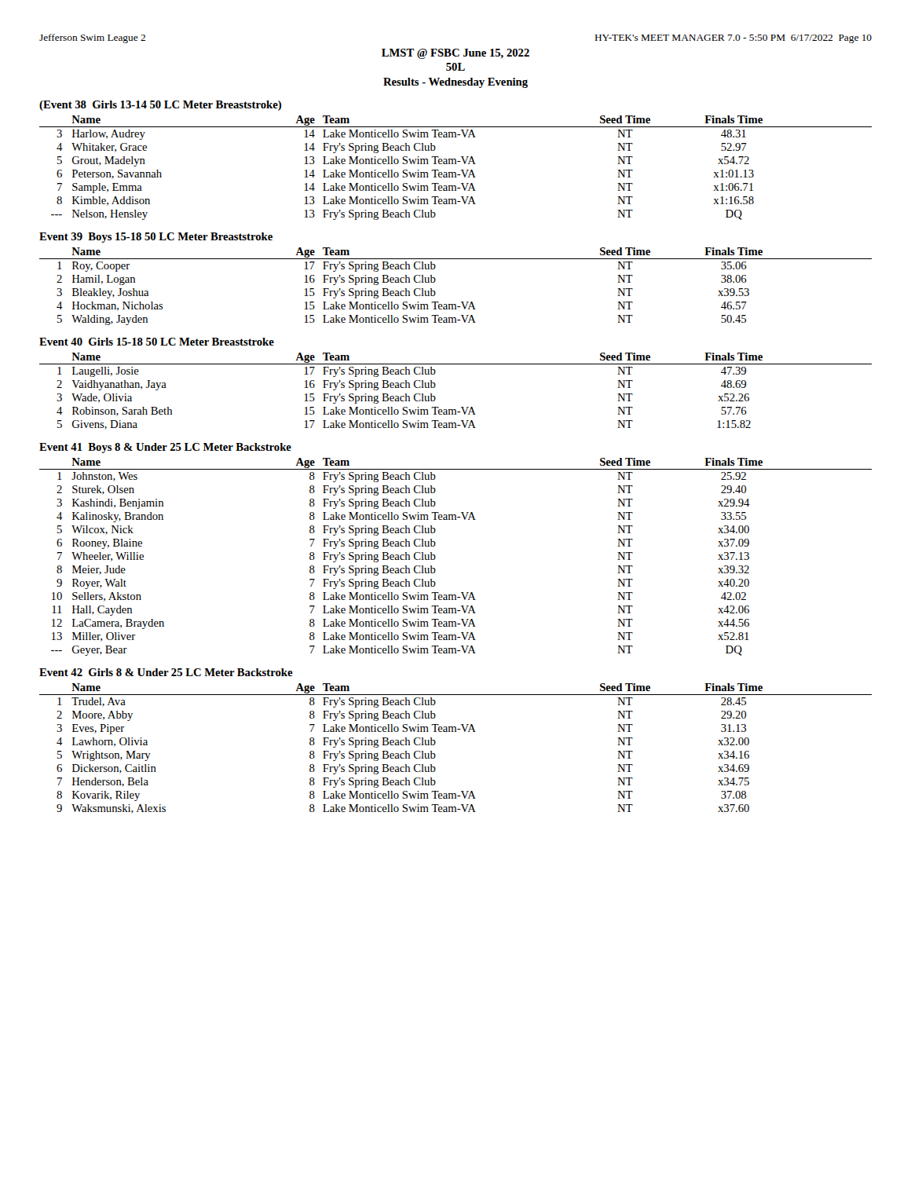Jefferson Swim League 2
HY-TEK's MEET MANAGER 7.0 - 5:50 PM 6/17/2022 Page 10
LMST @ FSBC June 15, 2022
50L
Results - Wednesday Evening
(Event 38 Girls 13-14 50 LC Meter Breaststroke)
| | Name | Age | Team | Seed Time | Finals Time | |
| --- | --- | --- | --- | --- | --- | --- |
| 3 | Harlow, Audrey | 14 | Lake Monticello Swim Team-VA | NT | 48.31 | |
| 4 | Whitaker, Grace | 14 | Fry's Spring Beach Club | NT | 52.97 | |
| 5 | Grout, Madelyn | 13 | Lake Monticello Swim Team-VA | NT | x54.72 | |
| 6 | Peterson, Savannah | 14 | Lake Monticello Swim Team-VA | NT | x1:01.13 | |
| 7 | Sample, Emma | 14 | Lake Monticello Swim Team-VA | NT | x1:06.71 | |
| 8 | Kimble, Addison | 13 | Lake Monticello Swim Team-VA | NT | x1:16.58 | |
| --- | Nelson, Hensley | 13 | Fry's Spring Beach Club | NT | DQ | |
Event 39 Boys 15-18 50 LC Meter Breaststroke
| | Name | Age | Team | Seed Time | Finals Time | |
| --- | --- | --- | --- | --- | --- | --- |
| 1 | Roy, Cooper | 17 | Fry's Spring Beach Club | NT | 35.06 | |
| 2 | Hamil, Logan | 16 | Fry's Spring Beach Club | NT | 38.06 | |
| 3 | Bleakley, Joshua | 15 | Fry's Spring Beach Club | NT | x39.53 | |
| 4 | Hockman, Nicholas | 15 | Lake Monticello Swim Team-VA | NT | 46.57 | |
| 5 | Walding, Jayden | 15 | Lake Monticello Swim Team-VA | NT | 50.45 | |
Event 40 Girls 15-18 50 LC Meter Breaststroke
| | Name | Age | Team | Seed Time | Finals Time | |
| --- | --- | --- | --- | --- | --- | --- |
| 1 | Laugelli, Josie | 17 | Fry's Spring Beach Club | NT | 47.39 | |
| 2 | Vaidhyanathan, Jaya | 16 | Fry's Spring Beach Club | NT | 48.69 | |
| 3 | Wade, Olivia | 15 | Fry's Spring Beach Club | NT | x52.26 | |
| 4 | Robinson, Sarah Beth | 15 | Lake Monticello Swim Team-VA | NT | 57.76 | |
| 5 | Givens, Diana | 17 | Lake Monticello Swim Team-VA | NT | 1:15.82 | |
Event 41 Boys 8 & Under 25 LC Meter Backstroke
| | Name | Age | Team | Seed Time | Finals Time | |
| --- | --- | --- | --- | --- | --- | --- |
| 1 | Johnston, Wes | 8 | Fry's Spring Beach Club | NT | 25.92 | |
| 2 | Sturek, Olsen | 8 | Fry's Spring Beach Club | NT | 29.40 | |
| 3 | Kashindi, Benjamin | 8 | Fry's Spring Beach Club | NT | x29.94 | |
| 4 | Kalinosky, Brandon | 8 | Lake Monticello Swim Team-VA | NT | 33.55 | |
| 5 | Wilcox, Nick | 8 | Fry's Spring Beach Club | NT | x34.00 | |
| 6 | Rooney, Blaine | 7 | Fry's Spring Beach Club | NT | x37.09 | |
| 7 | Wheeler, Willie | 8 | Fry's Spring Beach Club | NT | x37.13 | |
| 8 | Meier, Jude | 8 | Fry's Spring Beach Club | NT | x39.32 | |
| 9 | Royer, Walt | 7 | Fry's Spring Beach Club | NT | x40.20 | |
| 10 | Sellers, Akston | 8 | Lake Monticello Swim Team-VA | NT | 42.02 | |
| 11 | Hall, Cayden | 7 | Lake Monticello Swim Team-VA | NT | x42.06 | |
| 12 | LaCamera, Brayden | 8 | Lake Monticello Swim Team-VA | NT | x44.56 | |
| 13 | Miller, Oliver | 8 | Lake Monticello Swim Team-VA | NT | x52.81 | |
| --- | Geyer, Bear | 7 | Lake Monticello Swim Team-VA | NT | DQ | |
Event 42 Girls 8 & Under 25 LC Meter Backstroke
| | Name | Age | Team | Seed Time | Finals Time | |
| --- | --- | --- | --- | --- | --- | --- |
| 1 | Trudel, Ava | 8 | Fry's Spring Beach Club | NT | 28.45 | |
| 2 | Moore, Abby | 8 | Fry's Spring Beach Club | NT | 29.20 | |
| 3 | Eves, Piper | 7 | Lake Monticello Swim Team-VA | NT | 31.13 | |
| 4 | Lawhorn, Olivia | 8 | Fry's Spring Beach Club | NT | x32.00 | |
| 5 | Wrightson, Mary | 8 | Fry's Spring Beach Club | NT | x34.16 | |
| 6 | Dickerson, Caitlin | 8 | Fry's Spring Beach Club | NT | x34.69 | |
| 7 | Henderson, Bela | 8 | Fry's Spring Beach Club | NT | x34.75 | |
| 8 | Kovarik, Riley | 8 | Lake Monticello Swim Team-VA | NT | 37.08 | |
| 9 | Waksmunski, Alexis | 8 | Lake Monticello Swim Team-VA | NT | x37.60 | |